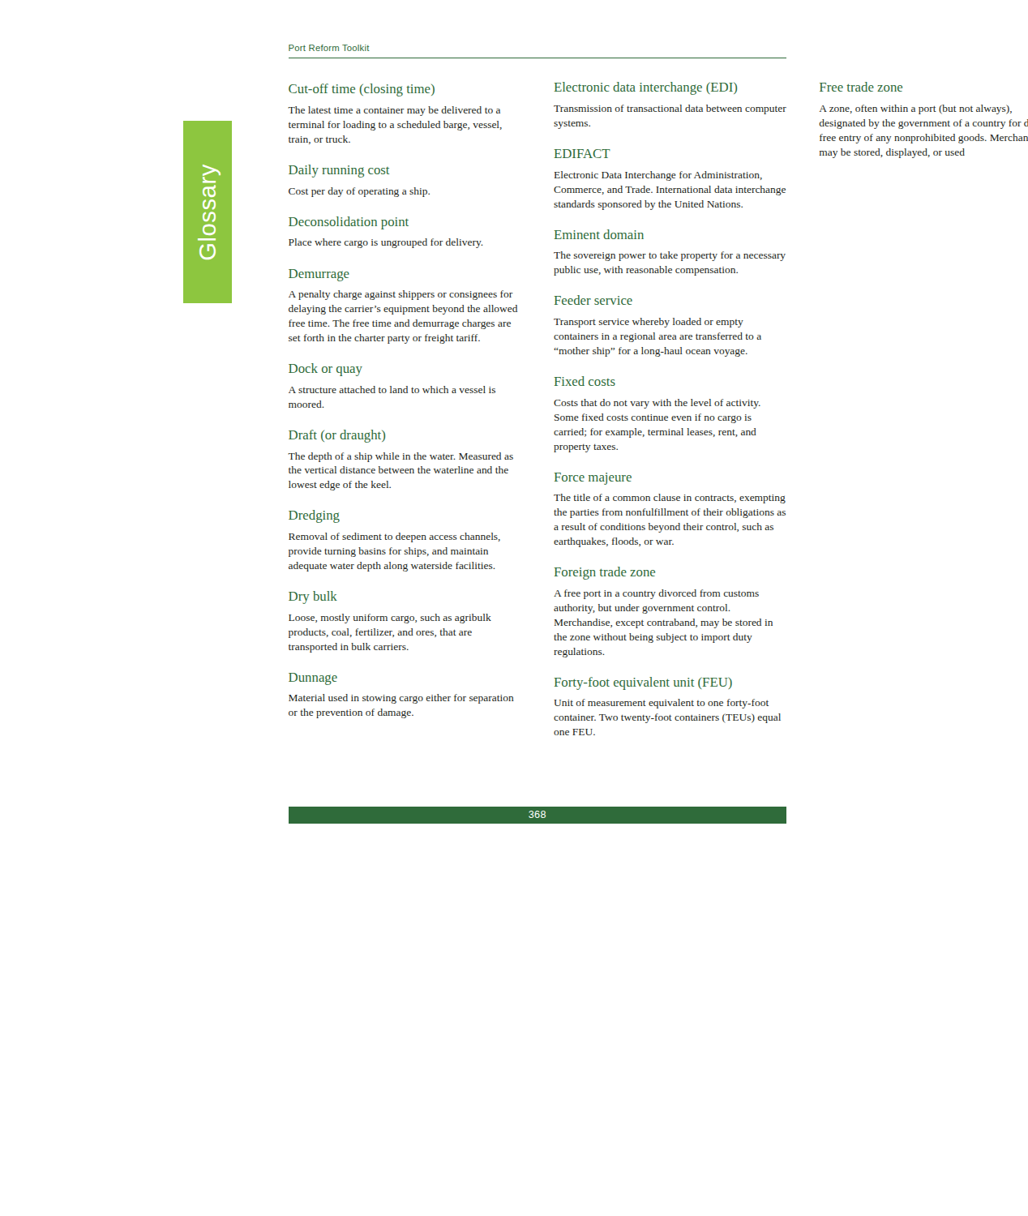Glossary
Port Reform Toolkit
Cut-off time (closing time)
The latest time a container may be delivered to a terminal for loading to a scheduled barge, vessel, train, or truck.
Daily running cost
Cost per day of operating a ship.
Deconsolidation point
Place where cargo is ungrouped for delivery.
Demurrage
A penalty charge against shippers or consignees for delaying the carrier’s equipment beyond the allowed free time. The free time and demurrage charges are set forth in the charter party or freight tariff.
Dock or quay
A structure attached to land to which a vessel is moored.
Draft (or draught)
The depth of a ship while in the water. Measured as the vertical distance between the waterline and the lowest edge of the keel.
Dredging
Removal of sediment to deepen access channels, provide turning basins for ships, and maintain adequate water depth along waterside facilities.
Dry bulk
Loose, mostly uniform cargo, such as agribulk products, coal, fertilizer, and ores, that are transported in bulk carriers.
Dunnage
Material used in stowing cargo either for separation or the prevention of damage.
Electronic data interchange (EDI)
Transmission of transactional data between computer systems.
EDIFACT
Electronic Data Interchange for Administration, Commerce, and Trade. International data interchange standards sponsored by the United Nations.
Eminent domain
The sovereign power to take property for a necessary public use, with reasonable compensation.
Feeder service
Transport service whereby loaded or empty containers in a regional area are transferred to a “mother ship” for a long-haul ocean voyage.
Fixed costs
Costs that do not vary with the level of activity. Some fixed costs continue even if no cargo is carried; for example, terminal leases, rent, and property taxes.
Force majeure
The title of a common clause in contracts, exempting the parties from nonfulfillment of their obligations as a result of conditions beyond their control, such as earthquakes, floods, or war.
Foreign trade zone
A free port in a country divorced from customs authority, but under government control. Merchandise, except contraband, may be stored in the zone without being subject to import duty regulations.
Forty-foot equivalent unit (FEU)
Unit of measurement equivalent to one forty-foot container. Two twenty-foot containers (TEUs) equal one FEU.
Free trade zone
A zone, often within a port (but not always), designated by the government of a country for duty-free entry of any nonprohibited goods. Merchandise may be stored, displayed, or used
368